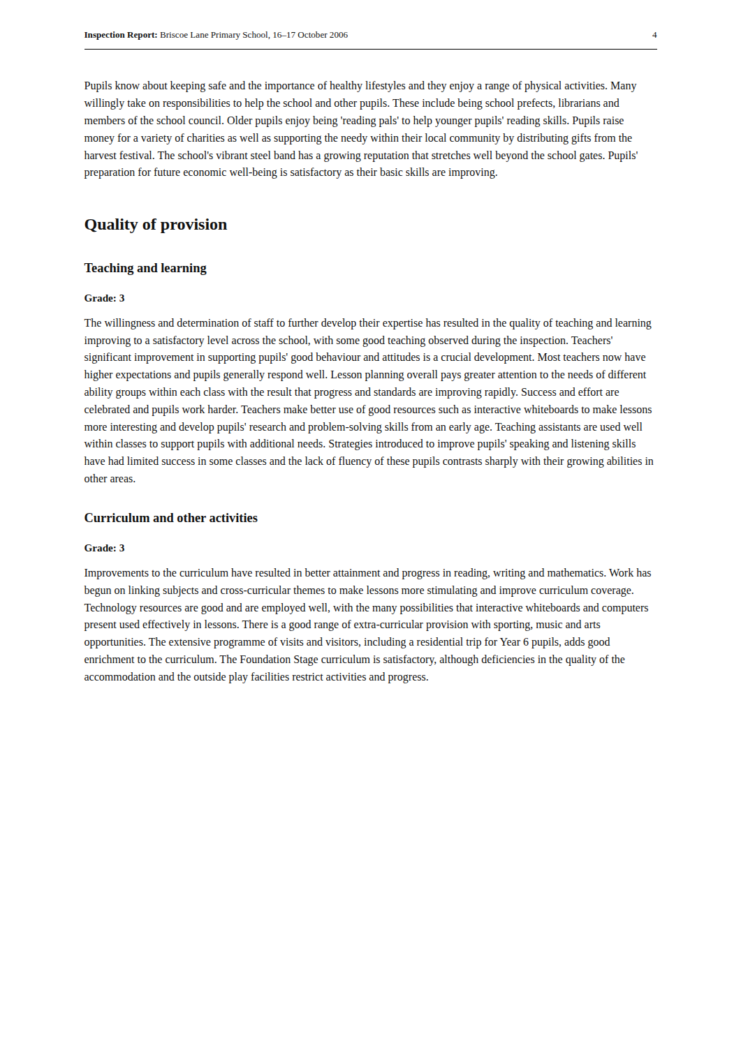Inspection Report: Briscoe Lane Primary School, 16–17 October 2006
4
Pupils know about keeping safe and the importance of healthy lifestyles and they enjoy a range of physical activities. Many willingly take on responsibilities to help the school and other pupils. These include being school prefects, librarians and members of the school council. Older pupils enjoy being 'reading pals' to help younger pupils' reading skills. Pupils raise money for a variety of charities as well as supporting the needy within their local community by distributing gifts from the harvest festival. The school's vibrant steel band has a growing reputation that stretches well beyond the school gates. Pupils' preparation for future economic well-being is satisfactory as their basic skills are improving.
Quality of provision
Teaching and learning
Grade: 3
The willingness and determination of staff to further develop their expertise has resulted in the quality of teaching and learning improving to a satisfactory level across the school, with some good teaching observed during the inspection. Teachers' significant improvement in supporting pupils' good behaviour and attitudes is a crucial development. Most teachers now have higher expectations and pupils generally respond well. Lesson planning overall pays greater attention to the needs of different ability groups within each class with the result that progress and standards are improving rapidly. Success and effort are celebrated and pupils work harder. Teachers make better use of good resources such as interactive whiteboards to make lessons more interesting and develop pupils' research and problem-solving skills from an early age. Teaching assistants are used well within classes to support pupils with additional needs. Strategies introduced to improve pupils' speaking and listening skills have had limited success in some classes and the lack of fluency of these pupils contrasts sharply with their growing abilities in other areas.
Curriculum and other activities
Grade: 3
Improvements to the curriculum have resulted in better attainment and progress in reading, writing and mathematics. Work has begun on linking subjects and cross-curricular themes to make lessons more stimulating and improve curriculum coverage. Technology resources are good and are employed well, with the many possibilities that interactive whiteboards and computers present used effectively in lessons. There is a good range of extra-curricular provision with sporting, music and arts opportunities. The extensive programme of visits and visitors, including a residential trip for Year 6 pupils, adds good enrichment to the curriculum. The Foundation Stage curriculum is satisfactory, although deficiencies in the quality of the accommodation and the outside play facilities restrict activities and progress.